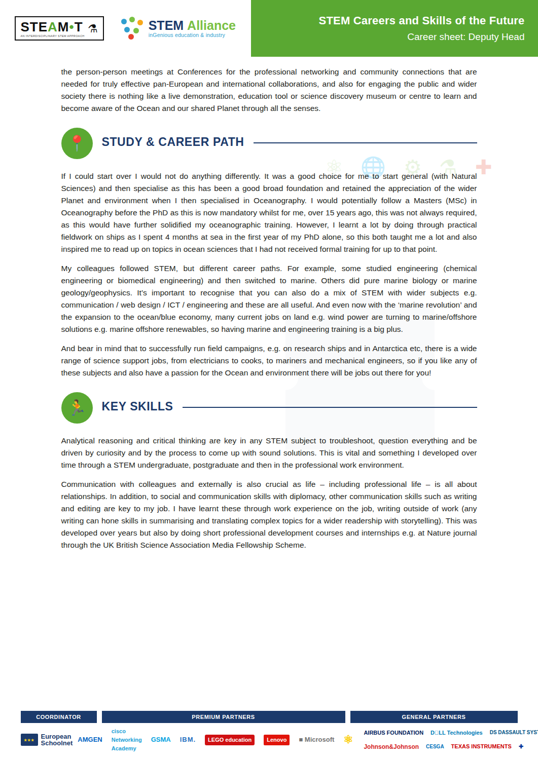STEAM•T
An interdisciplinary STEM approach
⚗
STEM Alliance
inGenious education & industry
STEM Careers and Skills of the Future
Career sheet: Deputy Head
⚛ 🌐 ⚙ ⚗ ✚
the person-person meetings at Conferences for the professional networking and community connections that are needed for truly effective pan-European and international collaborations, and also for engaging the public and wider society there is nothing like a live demonstration, education tool or science discovery museum or centre to learn and become aware of the Ocean and our shared Planet through all the senses.
📍
STUDY & CAREER PATH
If I could start over I would not do anything differently. It was a good choice for me to start general (with Natural Sciences) and then specialise as this has been a good broad foundation and retained the appreciation of the wider Planet and environment when I then specialised in Oceanography. I would potentially follow a Masters (MSc) in Oceanography before the PhD as this is now mandatory whilst for me, over 15 years ago, this was not always required, as this would have further solidified my oceanographic training. However, I learnt a lot by doing through practical fieldwork on ships as I spent 4 months at sea in the first year of my PhD alone, so this both taught me a lot and also inspired me to read up on topics in ocean sciences that I had not received formal training for up to that point.
My colleagues followed STEM, but different career paths. For example, some studied engineering (chemical engineering or biomedical engineering) and then switched to marine. Others did pure marine biology or marine geology/geophysics. It’s important to recognise that you can also do a mix of STEM with wider subjects e.g. communication / web design / ICT / engineering and these are all useful. And even now with the ‘marine revolution’ and the expansion to the ocean/blue economy, many current jobs on land e.g. wind power are turning to marine/offshore solutions e.g. marine offshore renewables, so having marine and engineering training is a big plus.
And bear in mind that to successfully run field campaigns, e.g. on research ships and in Antarctica etc, there is a wide range of science support jobs, from electricians to cooks, to mariners and mechanical engineers, so if you like any of these subjects and also have a passion for the Ocean and environment there will be jobs out there for you!
🏃
KEY SKILLS
Analytical reasoning and critical thinking are key in any STEM subject to troubleshoot, question everything and be driven by curiosity and by the process to come up with sound solutions. This is vital and something I developed over time through a STEM undergraduate, postgraduate and then in the professional work environment.
Communication with colleagues and externally is also crucial as life – including professional life – is all about relationships. In addition, to social and communication skills with diplomacy, other communication skills such as writing and editing are key to my job. I have learnt these through work experience on the job, writing outside of work (any writing can hone skills in summarising and translating complex topics for a wider readership with storytelling). This was developed over years but also by doing short professional development courses and internships e.g. at Nature journal through the UK British Science Association Media Fellowship Scheme.
COORDINATOR
PREMIUM PARTNERS
GENERAL PARTNERS
European
Schoolnet
AMGEN cisco
Networking
Academy GSMA IBM. LEGO education Lenovo ■ Microsoft ⚛
AIRBUS FOUNDATION D⃞LL Technologies DS DASSAULT SYSTEMES ORACLE Academy
Johnson&Johnson CESGA TEXAS INSTRUMENTS ✚